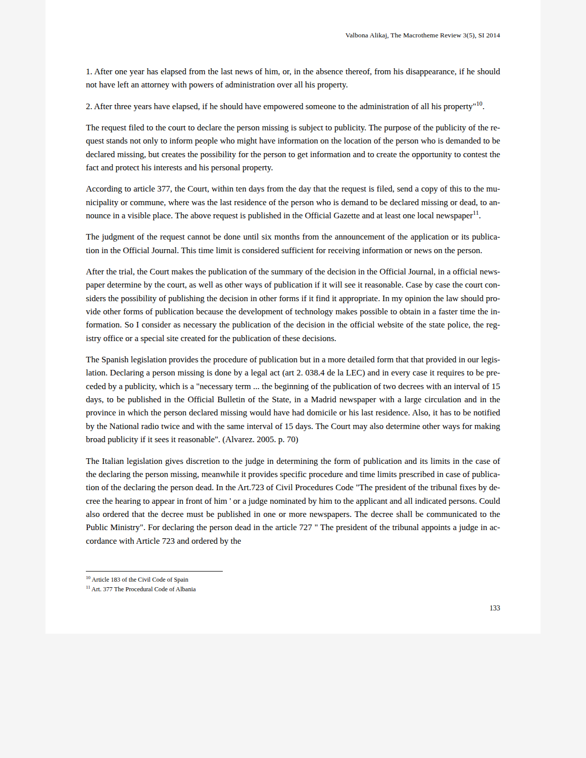Valbona Alikaj, The Macrotheme Review 3(5), SI 2014
1. After one year has elapsed from the last news of him, or, in the absence thereof, from his disappearance, if he should not have left an attorney with powers of administration over all his property.
2. After three years have elapsed, if he should have empowered someone to the administration of all his property"10.
The request filed to the court to declare the person missing is subject to publicity. The purpose of the publicity of the request stands not only to inform people who might have information on the location of the person who is demanded to be declared missing, but creates the possibility for the person to get information and to create the opportunity to contest the fact and protect his interests and his personal property.
According to article 377, the Court, within ten days from the day that the request is filed, send a copy of this to the municipality or commune, where was the last residence of the person who is demand to be declared missing or dead, to announce in a visible place. The above request is published in the Official Gazette and at least one local newspaper11.
The judgment of the request cannot be done until six months from the announcement of the application or its publication in the Official Journal. This time limit is considered sufficient for receiving information or news on the person.
After the trial, the Court makes the publication of the summary of the decision in the Official Journal, in a official newspaper determine by the court, as well as other ways of publication if it will see it reasonable. Case by case the court considers the possibility of publishing the decision in other forms if it find it appropriate. In my opinion the law should provide other forms of publication because the development of technology makes possible to obtain in a faster time the information. So I consider as necessary the publication of the decision in the official website of the state police, the registry office or a special site created for the publication of these decisions.
The Spanish legislation provides the procedure of publication but in a more detailed form that that provided in our legislation. Declaring a person missing is done by a legal act (art 2. 038.4 de la LEC) and in every case it requires to be preceded by a publicity, which is a "necessary term ... the beginning of the publication of two decrees with an interval of 15 days, to be published in the Official Bulletin of the State, in a Madrid newspaper with a large circulation and in the province in which the person declared missing would have had domicile or his last residence. Also, it has to be notified by the National radio twice and with the same interval of 15 days. The Court may also determine other ways for making broad publicity if it sees it reasonable". (Alvarez. 2005. p. 70)
The Italian legislation gives discretion to the judge in determining the form of publication and its limits in the case of the declaring the person missing, meanwhile it provides specific procedure and time limits prescribed in case of publication of the declaring the person dead. In the Art.723 of Civil Procedures Code "The president of the tribunal fixes by decree the hearing to appear in front of him ' or a judge nominated by him to the applicant and all indicated persons. Could also ordered that the decree must be published in one or more newspapers. The decree shall be communicated to the Public Ministry". For declaring the person dead in the article 727 " The president of the tribunal appoints a judge in accordance with Article 723 and ordered by the
10 Article 183 of the Civil Code of Spain
11 Art. 377 The Procedural Code of Albania
133